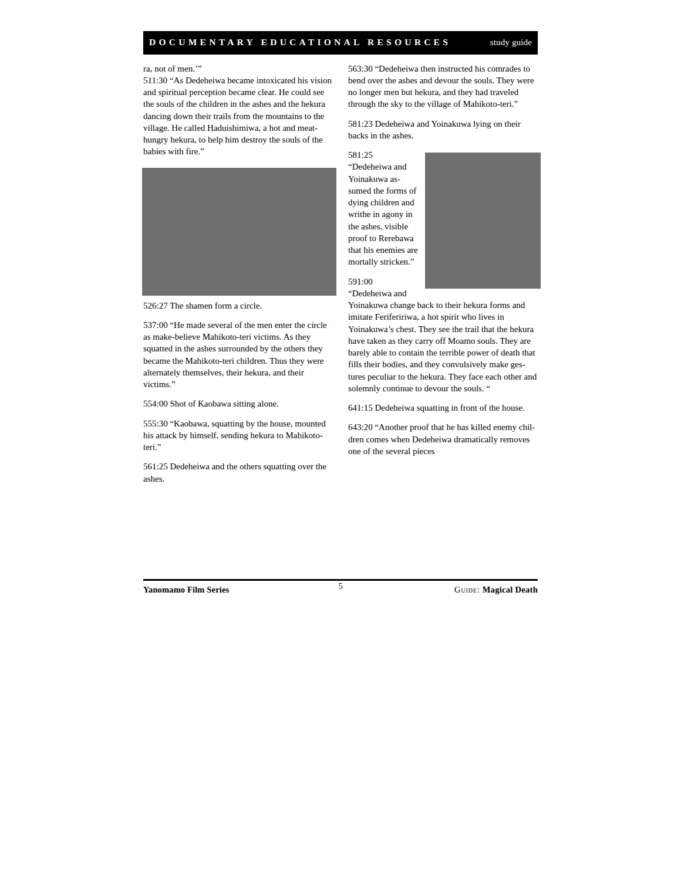DOCUMENTARY EDUCATIONAL RESOURCES
study guide
ra, not of men.’”
511:30 “As Dedeheiwa became intoxicated his vision and spiritual perception became clear. He could see the souls of the children in the ashes and the hekura dancing down their trails from the mountains to the village. He called Haduishimiwa, a hot and meat-hungry hekura, to help him destroy the souls of the babies with fire.”
526:27 The shamen form a circle.
537:00 “He made several of the men enter the circle as make-believe Mahikoto-teri victims. As they squatted in the ashes surrounded by the others they became the Mahikoto-teri children. Thus they were alternately themselves, their hekura, and their victims.”
554:00 Shot of Kaobawa sitting alone.
555:30 “Kaobawa, squatting by the house, mounted his attack by himself, sending hekura to Mahikoto-teri.”
561:25 Dedeheiwa and the others squatting over the ashes.
563:30 “Dedeheiwa then instructed his comrades to bend over the ashes and devour the souls. They were no longer men but hekura, and they had traveled through the sky to the village of Mahikoto-teri.”
581:23 Dedeheiwa and Yoinakuwa lying on their backs in the ashes.
581:25 “Dedeheiwa and Yoinakuwa assumed the forms of dying children and writhe in agony in the ashes, visible proof to Rerebawa that his enemies are mortally stricken.”
591:00 “Dedeheiwa and Yoinakuwa change back to their hekura forms and imitate Ferifeririwa, a hot spirit who lives in Yoinakuwa’s chest. They see the trail that the hekura have taken as they carry off Moamo souls. They are barely able to contain the terrible power of death that fills their bodies, and they convulsively make gestures peculiar to the hekura. They face each other and solemnly continue to devour the souls. “
641:15 Dedeheiwa squatting in front of the house.
643:20 “Another proof that he has killed enemy children comes when Dedeheiwa dramatically removes one of the several pieces
Yanomamo Film Series
5
Guide: Magical Death